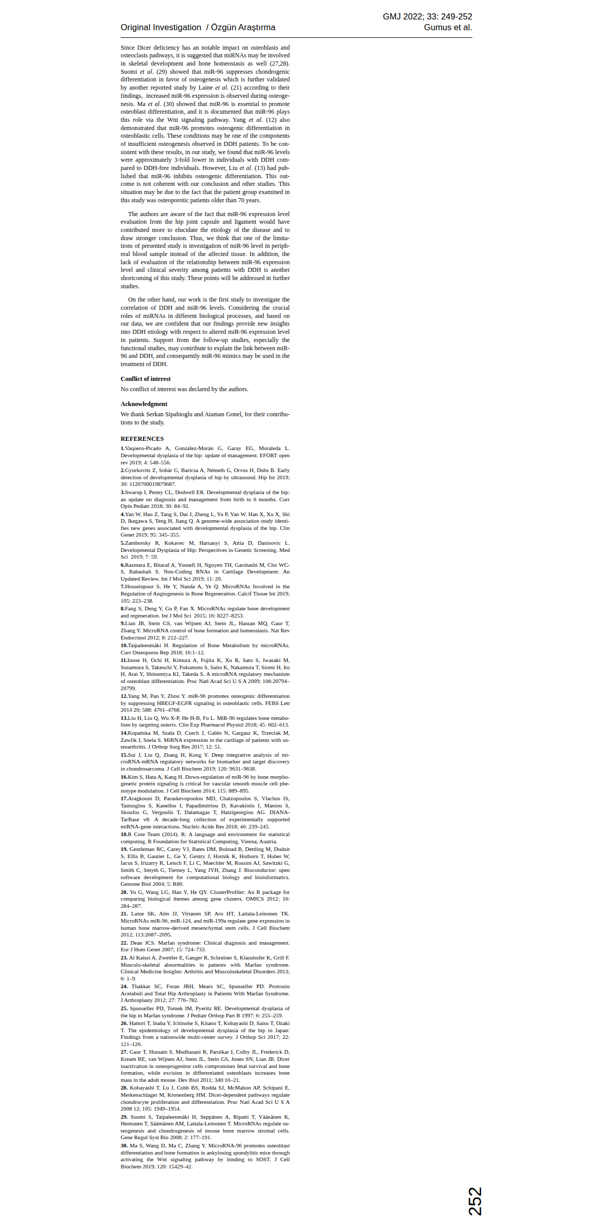Original Investigation / Özgün Araştırma
GMJ 2022; 33: 249-252
Gumus et al.
Since Dicer deficiency has an notable impact on osteoblasts and osteoclasts pathways, it is suggested that miRNAs may be involved in skeletal development and bone homeostasis as well (27,28). Suomi et al. (29) showed that miR-96 suppresses chondrogenic differentiation in favor of osteogenesis which is further validated by another reported study by Laine et al. (21) according to their findings, increased miR-96 expression is observed during osteogenesis. Ma et al. (30) showed that miR-96 is essential to promote osteoblast differentiation, and it is documented that miR-96 plays this role via the Wnt signaling pathway. Yang et al. (12) also demonstrated that miR-96 promotes osteogenic differentiation in osteoblastic cells. These conditions may be one of the components of insufficient osteogenesis observed in DDH patients. To be consistent with these results, in our study, we found that miR-96 levels were approximately 3-fold lower in individuals with DDH compared to DDH-free individuals. However, Liu et al. (13) had published that miR-96 inhibits osteogenic differentiation. This outcome is not coherent with our conclusion and other studies. This situation may be due to the fact that the patient group examined in this study was osteoporotic patients older than 70 years.
The authors are aware of the fact that miR-96 expression level evaluation from the hip joint capsule and ligament would have contributed more to elucidate the etiology of the disease and to draw stronger conclusion. Thus, we think that one of the limitations of presented study is investigation of miR-96 level in peripheral blood sample instead of the affected tissue. In addition, the lack of evaluation of the relationship between miR-96 expression level and clinical severity among patients with DDH is another shortcoming of this study. These points will be addressed in further studies.
On the other hand, our work is the first study to investigate the correlation of DDH and miR-96 levels. Considering the crucial roles of miRNAs in different biological processes, and based on our data, we are confident that our findings provide new insights into DDH etiology with respect to altered miR-96 expression level in patients. Support from the follow-up studies, especially the functional studies, may contribute to explain the link between miR-96 and DDH, and consequently miR-96 mimics may be used in the treatment of DDH.
Conflict of interest
No conflict of interest was declared by the authors.
Acknowledgment
We thank Serkan Sipahioglu and Ataman Gonel, for their contributions to the study.
REFERENCES
1. Vaquero-Picado A, González-Morán G, Garay EG, Moraleda L. Developmental dysplasia of the hip: update of management. EFORT open rev 2019; 4: 548–556.
2. Gyurkovits Z, Sohár G, Baricsa A, Németh G, Orvos H, Dubs B. Early detection of developmental dysplasia of hip by ultrasound. Hip Int 2019; 30: 1120700019879687.
3. Swarup I, Penny CL, Dodwell ER. Developmental dysplasia of the hip: an update on diagnosis and management from birth to 6 months. Curr Opin Pediatr 2018; 30: 84–92.
4. Yan W, Hao Z, Tang S, Dai J, Zheng L, Yu P, Yan W, Han X, Xu X, Shi D, Ikegawa S, Teng H, Jiang Q. A genome-wide association study identifies new genes associated with developmental dysplasia of the hip. Clin Genet 2019; 95: 345–355.
5. Zamborsky R, Kokavec M, Harsanyi S, Attia D, Danisovic L. Developmental Dysplasia of Hip: Perspectives in Genetic Screening. Med Sci 2019; 7: 59.
6. Razmara E, Bitaraf A, Yousefi H, Nguyen TH, Garshasbi M, Cho WC-S, Babashah S. Non-Coding RNAs in Cartilage Development: An Updated Review. Int J Mol Sci 2019; 11: 20.
7. Hosseinpour S, He Y, Nanda A, Ye Q. MicroRNAs Involved in the Regulation of Angiogenesis in Bone Regeneration. Calcif Tissue Int 2019; 105: 223–238.
8. Fang S, Deng Y, Gu P, Fan X. MicroRNAs regulate bone development and regeneration. Int J Mol Sci 2015; 16: 8227–8253.
9. Lian JB, Stein GS, van Wijnen AJ, Stein JL, Hassan MQ, Gaur T, Zhang Y. MicroRNA control of bone formation and homeostasis. Nat Rev Endocrinol 2012; 8: 212–227.
10. Taipaleenmäki H. Regulation of Bone Metabolism by microRNAs. Curr Osteoporos Rep 2018; 16:1–12.
11. Inose H, Ochi H, Kimura A, Fujita K, Xu R, Sato S, Iwasaki M, Sunamura S, Takeuchi Y, Fukumoto S, Saito K, Nakamura T, Siomi H, Ito H, Arai Y, Shinomiya KI, Takeda S. A microRNA regulatory mechanism of osteoblast differentiation. Proc Natl Acad Sci U S A 2009; 106:20794–20799.
12. Yang M, Pan Y, Zhou Y. miR-96 promotes osteogenic differentiation by suppressing HBEGF-EGFR signaling in osteoblastic cells. FEBS Lett 2014 20; 588: 4761–4768.
13. Liu H, Liu Q, Wu X-P, He H-B, Fu L. MiR-96 regulates bone metabolism by targeting osterix. Clin Exp Pharmacol Physiol 2018; 45: 602–613.
14. Kopańska M, Szala D, Czech J, Gabło N, Gargasz K, Trzeciak M, Zawlik I, Snela S. MiRNA expression in the cartilage of patients with osteoarthritis. J Orthop Surg Res 2017; 12: 51.
15. Sui J, Liu Q, Zhang H, Kong Y. Deep integrative analysis of microRNA-mRNA regulatory networks for biomarker and target discovery in chondrosarcoma. J Cell Biochem 2019; 120: 9631–9638.
16. Kim S, Hata A, Kang H. Down-regulation of miR-96 by bone morphogenetic protein signaling is critical for vascular smooth muscle cell phenotype modulation. J Cell Biochem 2014; 115: 889–895.
17. Aragkouni D, Paraskevopoulou MD, Chatzopoulos S, Vlachos IS, Tastsoglou S, Kanellos I, Papadimitriou D, Kavakiotis I, Maniou S, Skoufos G, Vergoulis T, Dalamagas T, Hatzigeorgiou AG. DIANA-TarBase v8: A decade-long collection of experimentally supported miRNA-gene interactions. Nucleic Acids Res 2018; 46: 239–245.
18. R Core Team (2014). R: A language and environment for statistical computing. R Foundation for Statistical Computing, Vienna, Austria.
19. Gentleman RC, Carey VJ, Bates DM, Bolstad B, Dettling M, Dudoit S, Ellis B, Gautier L, Ge Y, Gentry J, Hornik K, Hothorn T, Huber W, Iacus S, Irizarry R, Leisch F, Li C, Maechler M, Rossini AJ, Sawitzki G, Smith C, Smyth G, Tierney L, Yang JYH, Zhang J. Bioconductor: open software development for computational biology and bioinformatics. Genome Biol 2004; 5: R80.
20. Yu G, Wang LG, Han Y, He QY. ClusterProfiler: An R package for comparing biological themes among gene clusters. OMICS 2012; 16: 284–287.
21. Laine SK, Alm JJ, Virtanen SP, Aro HT, Laitala-Leinonen TK. MicroRNAs miR-96, miR-124, and miR-199a regulate gene expression in human bone marrow-derived mesenchymal stem cells. J Cell Biochem 2012; 113:2687–2695.
22. Dean JCS. Marfan syndrome: Clinical diagnosis and management. Eur J Hum Genet 2007; 15: 724–733.
23. Al Kaissi A, Zwettler E, Ganger R, Schreiner S, Klaushofer K, Grill F. Musculo-skeletal abnormalities in patients with Marfan syndrome. Clinical Medicine Insights: Arthritis and Musculoskeletal Disorders 2013; 6: 1–9.
24. Thakkar SC, Foran JRH, Mears SC, Sponseller PD. Protrusio Acetabuli and Total Hip Arthroplasty in Patients With Marfan Syndrome. J Arthroplasty 2012; 27: 776–782.
25. Sponseller PD, Tomek IM, Pyeritz RE. Developmental dysplasia of the hip in Marfan syndrome. J Pediatr Orthop Part B 1997; 6: 255–259.
26. Hattori T, Inaba Y, Ichinohe S, Kitano T, Kobayashi D, Saisu T, Ozaki T. The epidemiology of developmental dysplasia of the hip in Japan: Findings from a nationwide multi-center survey. J Orthop Sci 2017; 22: 121–126.
27. Gaur T, Hussain S, Mudhasani R, Parulkar I, Colby JL, Frederick D, Kream BE, van Wijnen AJ, Stein JL, Stein GS, Jones SN, Lian JB. Dicer inactivation in osteoprogenitor cells compromises fetal survival and bone formation, while excision in differentiated osteoblasts increases bone mass in the adult mouse. Dev Biol 2011; 340:10–21.
28. Kobayashi T, Lu J, Cobb BS, Rodda SJ, McMahon AP, Schipani E, Merkenschlager M, Kronenberg HM. Dicer-dependent pathways regulate chondrocyte proliferation and differentiation. Proc Natl Acad Sci U S A 2008 12; 105: 1949–1954.
29. Suomi S, Taipaleenmäki H, Seppänen A, Ripatti T, Väänänen K, Hentunen T, Säämänen AM, Laitala-Leinonen T. MicroRNAs regulate osteogenesis and chondrogenesis of mouse bone marrow stromal cells. Gene Regul Syst Bio 2008; 2: 177–191.
30. Ma S, Wang D, Ma C, Zhang Y. MicroRNA-96 promotes osteoblast differentiation and bone formation in ankylosing spondylitis mice through activating the Wnt signaling pathway by binding to SOST. J Cell Biochem 2019; 120: 15429–42.
252